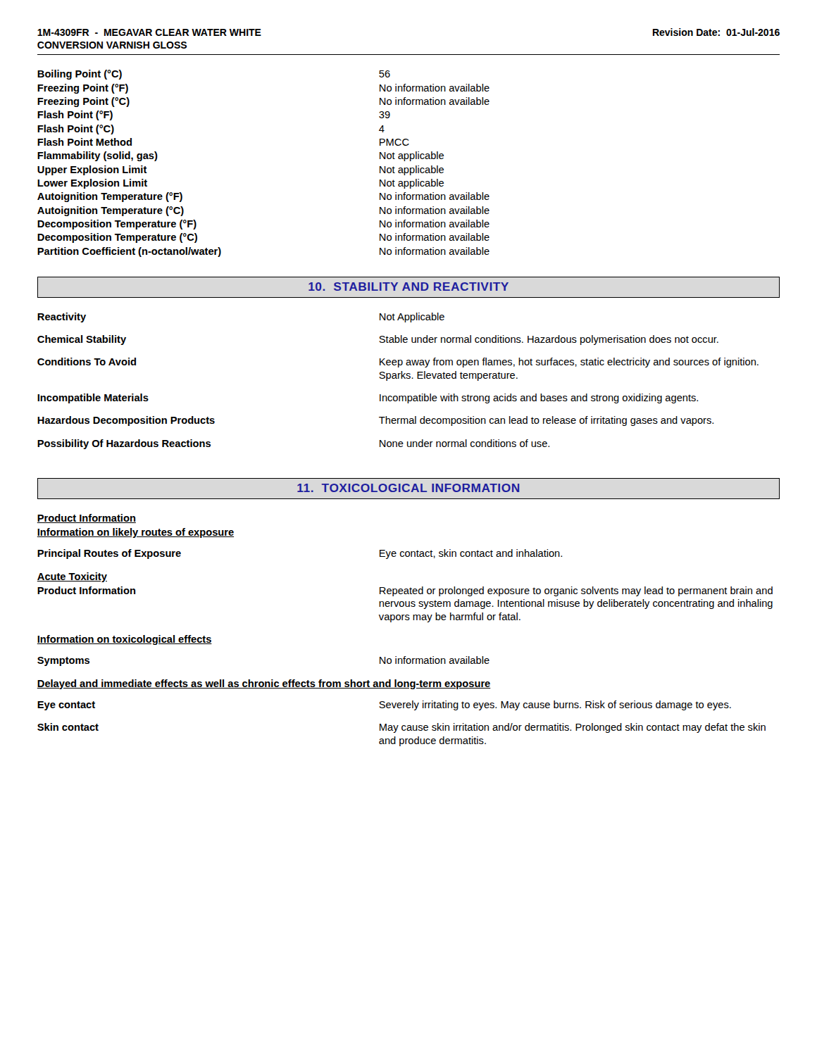1M-4309FR - MEGAVAR CLEAR WATER WHITE
CONVERSION VARNISH GLOSS
Revision Date: 01-Jul-2016
| Boiling Point (°C) | 56 |
| Freezing Point (°F) | No information available |
| Freezing Point (°C) | No information available |
| Flash Point (°F) | 39 |
| Flash Point (°C) | 4 |
| Flash Point Method | PMCC |
| Flammability (solid, gas) | Not applicable |
| Upper Explosion Limit | Not applicable |
| Lower Explosion Limit | Not applicable |
| Autoignition Temperature (°F) | No information available |
| Autoignition Temperature (°C) | No information available |
| Decomposition Temperature (°F) | No information available |
| Decomposition Temperature (°C) | No information available |
| Partition Coefficient (n-octanol/water) | No information available |
10. STABILITY AND REACTIVITY
| Reactivity | Not Applicable |
| Chemical Stability | Stable under normal conditions. Hazardous polymerisation does not occur. |
| Conditions To Avoid | Keep away from open flames, hot surfaces, static electricity and sources of ignition. Sparks. Elevated temperature. |
| Incompatible Materials | Incompatible with strong acids and bases and strong oxidizing agents. |
| Hazardous Decomposition Products | Thermal decomposition can lead to release of irritating gases and vapors. |
| Possibility Of Hazardous Reactions | None under normal conditions of use. |
11. TOXICOLOGICAL INFORMATION
Product Information
Information on likely routes of exposure
| Principal Routes of Exposure | Eye contact, skin contact and inhalation. |
Acute Toxicity
| Product Information | Repeated or prolonged exposure to organic solvents may lead to permanent brain and nervous system damage. Intentional misuse by deliberately concentrating and inhaling vapors may be harmful or fatal. |
Information on toxicological effects
| Symptoms | No information available |
Delayed and immediate effects as well as chronic effects from short and long-term exposure
| Eye contact | Severely irritating to eyes. May cause burns. Risk of serious damage to eyes. |
| Skin contact | May cause skin irritation and/or dermatitis. Prolonged skin contact may defat the skin and produce dermatitis. |